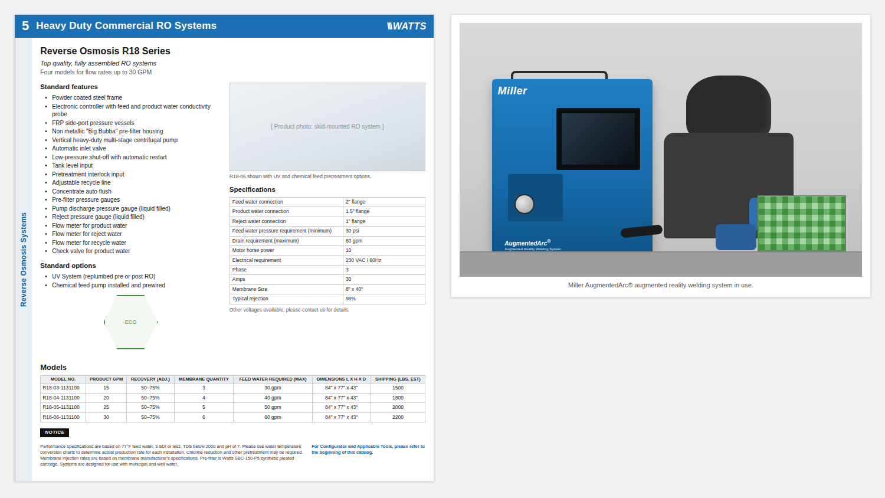5
Heavy Duty Commercial RO Systems
WATTS
Reverse Osmosis Systems
Reverse Osmosis R18 Series
Top quality, fully assembled RO systems
Four models for flow rates up to 30 GPM
Standard features
Powder coated steel frame
Electronic controller with feed and product water conductivity probe
FRP side-port pressure vessels
Non metallic "Big Bubba" pre-filter housing
Vertical heavy-duty multi-stage centrifugal pump
Automatic inlet valve
Low-pressure shut-off with automatic restart
Tank level input
Pretreatment interlock input
Adjustable recycle line
Concentrate auto flush
Pre-filter pressure gauges
Pump discharge pressure gauge (liquid filled)
Reject pressure gauge (liquid filled)
Flow meter for product water
Flow meter for reject water
Flow meter for recycle water
Check valve for product water
Standard options
UV System (replumbed pre or post RO)
Chemical feed pump installed and prewired
ECO
[ Product photo: skid-mounted RO system ]
R18-06 shown with UV and chemical feed pretreatment options.
Specifications
| Feed water connection | 2" flange |
| Product water connection | 1.5" flange |
| Reject water connection | 1" flange |
| Feed water pressure requirement (minimum) | 30 psi |
| Drain requirement (maximum) | 60 gpm |
| Motor horse power | 10 |
| Electrical requirement | 230 VAC / 60Hz |
| Phase | 3 |
| Amps | 30 |
| Membrane Size | 8" x 40" |
| Typical rejection | 98% |
Other voltages available, please contact us for details.
Models
| Model No. | Product GPM | Recovery (Adj.) | Membrane Quantity | Feed Water Required (Max) | Dimensions L x H x D | Shipping (lbs. est) |
| --- | --- | --- | --- | --- | --- | --- |
| R18-03-1131100 | 15 | 50–75% | 3 | 30 gpm | 84" x 77" x 43" | 1500 |
| R18-04-1131100 | 20 | 50–75% | 4 | 40 gpm | 84" x 77" x 43" | 1800 |
| R18-05-1131100 | 25 | 50–75% | 5 | 50 gpm | 84" x 77" x 43" | 2000 |
| R18-06-1131100 | 30 | 50–75% | 6 | 60 gpm | 84" x 77" x 43" | 2200 |
NOTICE
Performance specifications are based on 77°F feed water, 3 SDI or less, TDS below 2000 and pH of 7. Please see water temperature conversion charts to determine actual production rate for each installation. Chlorine reduction and other pretreatment may be required. Membrane injection rates are based on membrane manufacturer's specifications. Pre-filter is Watts SBC-150-P5 synthetic pleated cartridge. Systems are designed for use with municipal and well water.
For Configurator and Applicable Tools, please refer to the beginning of this catalog.
Miller
AugmentedArc® Augmented Reality Welding System
Miller AugmentedArc® augmented reality welding system in use.